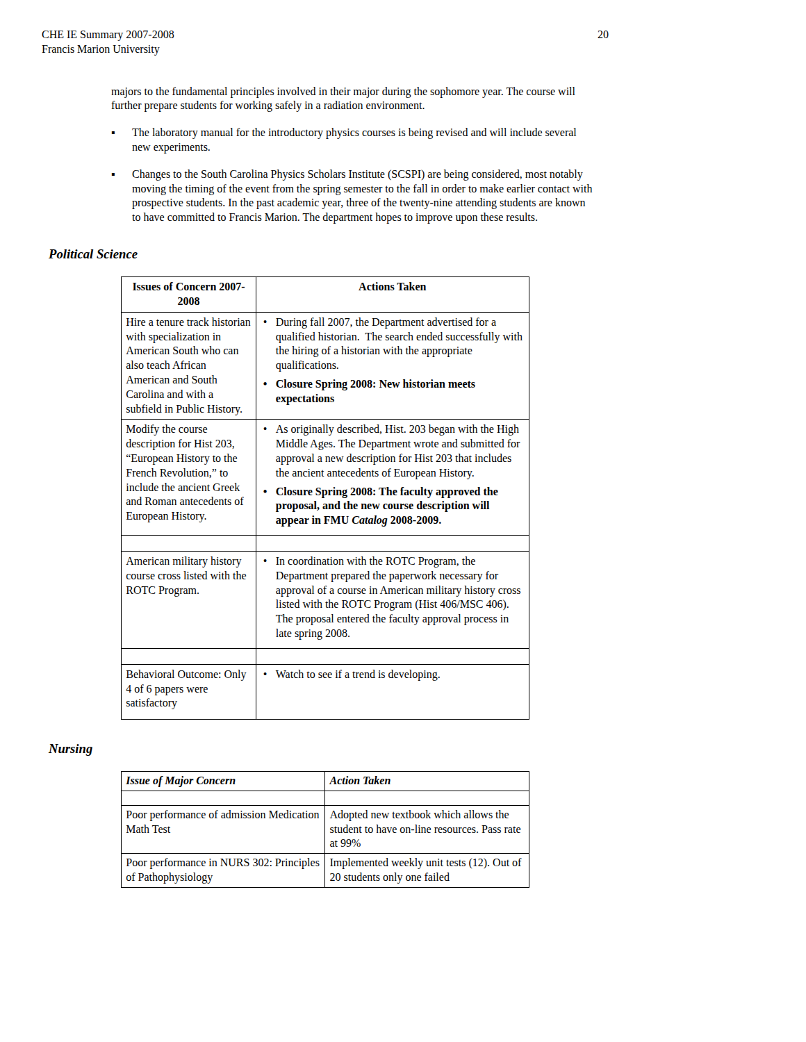CHE IE Summary 2007-2008
Francis Marion University
20
majors to the fundamental principles involved in their major during the sophomore year. The course will further prepare students for working safely in a radiation environment.
The laboratory manual for the introductory physics courses is being revised and will include several new experiments.
Changes to the South Carolina Physics Scholars Institute (SCSPI) are being considered, most notably moving the timing of the event from the spring semester to the fall in order to make earlier contact with prospective students. In the past academic year, three of the twenty-nine attending students are known to have committed to Francis Marion. The department hopes to improve upon these results.
Political Science
| Issues of Concern 2007-2008 | Actions Taken |
| --- | --- |
| Hire a tenure track historian with specialization in American South who can also teach African American and South Carolina and with a subfield in Public History. | During fall 2007, the Department advertised for a qualified historian. The search ended successfully with the hiring of a historian with the appropriate qualifications. Closure Spring 2008: New historian meets expectations |
| Modify the course description for Hist 203, “European History to the French Revolution,” to include the ancient Greek and Roman antecedents of European History. | As originally described, Hist. 203 began with the High Middle Ages. The Department wrote and submitted for approval a new description for Hist 203 that includes the ancient antecedents of European History. Closure Spring 2008: The faculty approved the proposal, and the new course description will appear in FMU Catalog 2008-2009. |
| American military history course cross listed with the ROTC Program. | In coordination with the ROTC Program, the Department prepared the paperwork necessary for approval of a course in American military history cross listed with the ROTC Program (Hist 406/MSC 406). The proposal entered the faculty approval process in late spring 2008. |
| Behavioral Outcome: Only 4 of 6 papers were satisfactory | Watch to see if a trend is developing. |
Nursing
| Issue of Major Concern | Action Taken |
| --- | --- |
| Poor performance of admission Medication Math Test | Adopted new textbook which allows the student to have on-line resources. Pass rate at 99% |
| Poor performance in NURS 302: Principles of Pathophysiology | Implemented weekly unit tests (12). Out of 20 students only one failed |